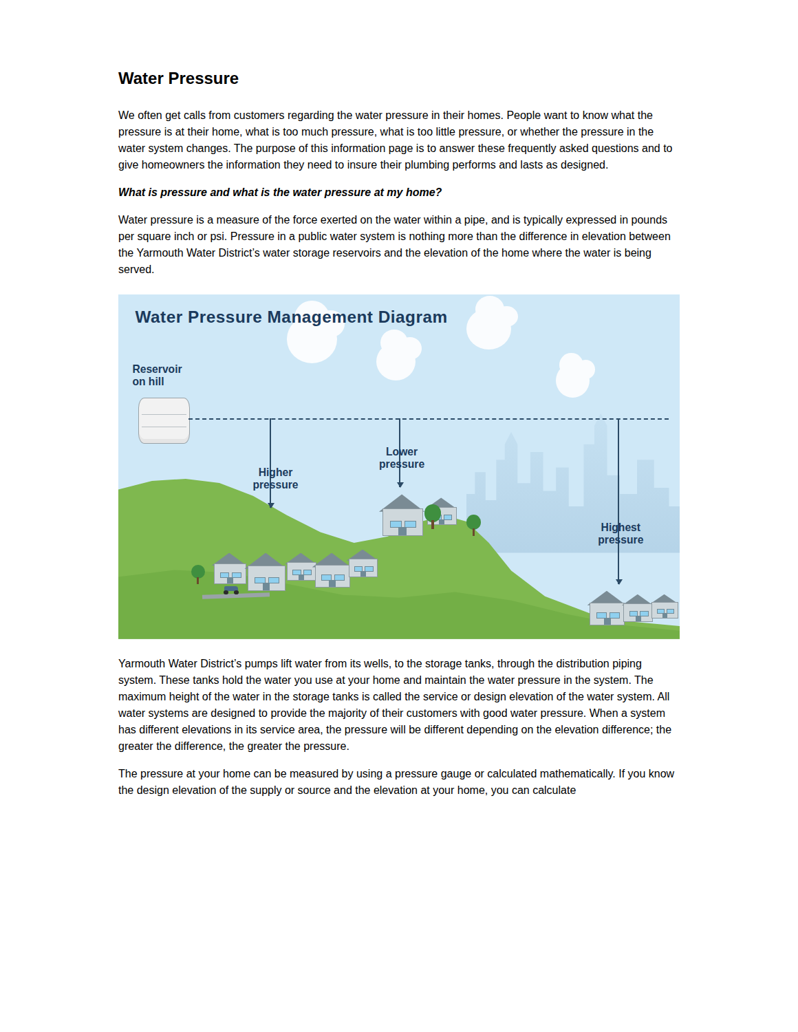Water Pressure
We often get calls from customers regarding the water pressure in their homes. People want to know what the pressure is at their home, what is too much pressure, what is too little pressure, or whether the pressure in the water system changes. The purpose of this information page is to answer these frequently asked questions and to give homeowners the information they need to insure their plumbing performs and lasts as designed.
What is pressure and what is the water pressure at my home?
Water pressure is a measure of the force exerted on the water within a pipe, and is typically expressed in pounds per square inch or psi. Pressure in a public water system is nothing more than the difference in elevation between the Yarmouth Water District’s water storage reservoirs and the elevation of the home where the water is being served.
Water Pressure Management Diagram
Reservoir
on hill
Higher
pressure
Lower
pressure
Highest
pressure
Yarmouth Water District’s pumps lift water from its wells, to the storage tanks, through the distribution piping system. These tanks hold the water you use at your home and maintain the water pressure in the system. The maximum height of the water in the storage tanks is called the service or design elevation of the water system. All water systems are designed to provide the majority of their customers with good water pressure. When a system has different elevations in its service area, the pressure will be different depending on the elevation difference; the greater the difference, the greater the pressure.
The pressure at your home can be measured by using a pressure gauge or calculated mathematically. If you know the design elevation of the supply or source and the elevation at your home, you can calculate